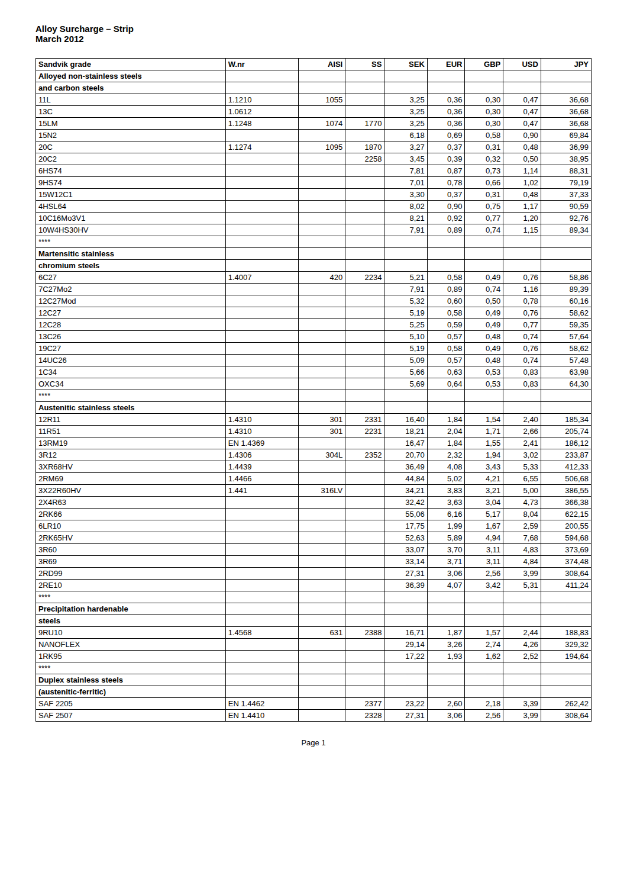Alloy Surcharge – Strip
March 2012
| Sandvik grade | W.nr | AISI | SS | SEK | EUR | GBP | USD | JPY |
| --- | --- | --- | --- | --- | --- | --- | --- | --- |
| Alloyed non-stainless steels | | | | | | | | |
| and carbon steels | | | | | | | | |
| 11L | 1.1210 | 1055 | | 3,25 | 0,36 | 0,30 | 0,47 | 36,68 |
| 13C | 1.0612 | | | 3,25 | 0,36 | 0,30 | 0,47 | 36,68 |
| 15LM | 1.1248 | 1074 | 1770 | 3,25 | 0,36 | 0,30 | 0,47 | 36,68 |
| 15N2 | | | | 6,18 | 0,69 | 0,58 | 0,90 | 69,84 |
| 20C | 1.1274 | 1095 | 1870 | 3,27 | 0,37 | 0,31 | 0,48 | 36,99 |
| 20C2 | | | 2258 | 3,45 | 0,39 | 0,32 | 0,50 | 38,95 |
| 6HS74 | | | | 7,81 | 0,87 | 0,73 | 1,14 | 88,31 |
| 9HS74 | | | | 7,01 | 0,78 | 0,66 | 1,02 | 79,19 |
| 15W12C1 | | | | 3,30 | 0,37 | 0,31 | 0,48 | 37,33 |
| 4HSL64 | | | | 8,02 | 0,90 | 0,75 | 1,17 | 90,59 |
| 10C16Mo3V1 | | | | 8,21 | 0,92 | 0,77 | 1,20 | 92,76 |
| 10W4HS30HV | | | | 7,91 | 0,89 | 0,74 | 1,15 | 89,34 |
| **** | | | | | | | | |
| Martensitic stainless | | | | | | | | |
| chromium steels | | | | | | | | |
| 6C27 | 1.4007 | 420 | 2234 | 5,21 | 0,58 | 0,49 | 0,76 | 58,86 |
| 7C27Mo2 | | | | 7,91 | 0,89 | 0,74 | 1,16 | 89,39 |
| 12C27Mod | | | | 5,32 | 0,60 | 0,50 | 0,78 | 60,16 |
| 12C27 | | | | 5,19 | 0,58 | 0,49 | 0,76 | 58,62 |
| 12C28 | | | | 5,25 | 0,59 | 0,49 | 0,77 | 59,35 |
| 13C26 | | | | 5,10 | 0,57 | 0,48 | 0,74 | 57,64 |
| 19C27 | | | | 5,19 | 0,58 | 0,49 | 0,76 | 58,62 |
| 14UC26 | | | | 5,09 | 0,57 | 0,48 | 0,74 | 57,48 |
| 1C34 | | | | 5,66 | 0,63 | 0,53 | 0,83 | 63,98 |
| OXC34 | | | | 5,69 | 0,64 | 0,53 | 0,83 | 64,30 |
| **** | | | | | | | | |
| Austenitic stainless steels | | | | | | | | |
| 12R11 | 1.4310 | 301 | 2331 | 16,40 | 1,84 | 1,54 | 2,40 | 185,34 |
| 11R51 | 1.4310 | 301 | 2231 | 18,21 | 2,04 | 1,71 | 2,66 | 205,74 |
| 13RM19 | EN 1.4369 | | | 16,47 | 1,84 | 1,55 | 2,41 | 186,12 |
| 3R12 | 1.4306 | 304L | 2352 | 20,70 | 2,32 | 1,94 | 3,02 | 233,87 |
| 3XR68HV | 1.4439 | | | 36,49 | 4,08 | 3,43 | 5,33 | 412,33 |
| 2RM69 | 1.4466 | | | 44,84 | 5,02 | 4,21 | 6,55 | 506,68 |
| 3X22R60HV | 1.441 | 316LV | | 34,21 | 3,83 | 3,21 | 5,00 | 386,55 |
| 2X4R63 | | | | 32,42 | 3,63 | 3,04 | 4,73 | 366,38 |
| 2RK66 | | | | 55,06 | 6,16 | 5,17 | 8,04 | 622,15 |
| 6LR10 | | | | 17,75 | 1,99 | 1,67 | 2,59 | 200,55 |
| 2RK65HV | | | | 52,63 | 5,89 | 4,94 | 7,68 | 594,68 |
| 3R60 | | | | 33,07 | 3,70 | 3,11 | 4,83 | 373,69 |
| 3R69 | | | | 33,14 | 3,71 | 3,11 | 4,84 | 374,48 |
| 2RD99 | | | | 27,31 | 3,06 | 2,56 | 3,99 | 308,64 |
| 2RE10 | | | | 36,39 | 4,07 | 3,42 | 5,31 | 411,24 |
| **** | | | | | | | | |
| Precipitation hardenable | | | | | | | | |
| steels | | | | | | | | |
| 9RU10 | 1.4568 | 631 | 2388 | 16,71 | 1,87 | 1,57 | 2,44 | 188,83 |
| NANOFLEX | | | | 29,14 | 3,26 | 2,74 | 4,26 | 329,32 |
| 1RK95 | | | | 17,22 | 1,93 | 1,62 | 2,52 | 194,64 |
| **** | | | | | | | | |
| Duplex stainless steels | | | | | | | | |
| (austenitic-ferritic) | | | | | | | | |
| SAF 2205 | EN 1.4462 | | 2377 | 23,22 | 2,60 | 2,18 | 3,39 | 262,42 |
| SAF 2507 | EN 1.4410 | | 2328 | 27,31 | 3,06 | 2,56 | 3,99 | 308,64 |
Page 1